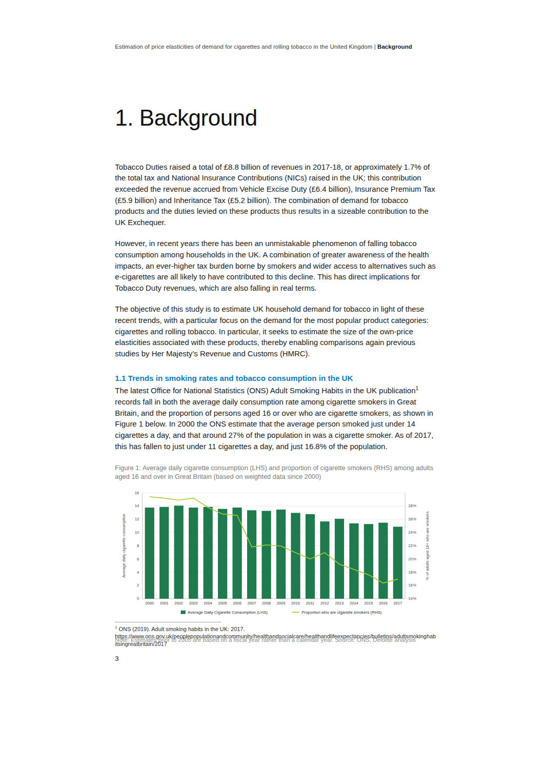Estimation of price elasticities of demand for cigarettes and rolling tobacco in the United Kingdom | Background
1. Background
Tobacco Duties raised a total of £8.8 billion of revenues in 2017-18, or approximately 1.7% of the total tax and National Insurance Contributions (NICs) raised in the UK; this contribution exceeded the revenue accrued from Vehicle Excise Duty (£6.4 billion), Insurance Premium Tax (£5.9 billion) and Inheritance Tax (£5.2 billion). The combination of demand for tobacco products and the duties levied on these products thus results in a sizeable contribution to the UK Exchequer.
However, in recent years there has been an unmistakable phenomenon of falling tobacco consumption among households in the UK. A combination of greater awareness of the health impacts, an ever-higher tax burden borne by smokers and wider access to alternatives such as e-cigarettes are all likely to have contributed to this decline. This has direct implications for Tobacco Duty revenues, which are also falling in real terms.
The objective of this study is to estimate UK household demand for tobacco in light of these recent trends, with a particular focus on the demand for the most popular product categories: cigarettes and rolling tobacco. In particular, it seeks to estimate the size of the own-price elasticities associated with these products, thereby enabling comparisons again previous studies by Her Majesty’s Revenue and Customs (HMRC).
1.1 Trends in smoking rates and tobacco consumption in the UK
The latest Office for National Statistics (ONS) Adult Smoking Habits in the UK publication1 records fall in both the average daily consumption rate among cigarette smokers in Great Britain, and the proportion of persons aged 16 or over who are cigarette smokers, as shown in Figure 1 below. In 2000 the ONS estimate that the average person smoked just under 14 cigarettes a day, and that around 27% of the population in was a cigarette smoker. As of 2017, this has fallen to just under 11 cigarettes a day, and just 16.8% of the population.
Figure 1: Average daily cigarette consumption (LHS) and proportion of cigarette smokers (RHS) among adults aged 16 and over in Great Britain (based on weighted data since 2000)
0 2 4 6 8 10 12 14 16 14% 16% 18% 20% 22% 24% 26% 28% Average daily cigarette consumption % of adults aged 16+ who are smokers 2000 2001 2002 2003 2004 2005 2006 2007 2008 2009 2010 2011 2012 2013 2014 2015 2016 2017 Average Daily Cigarette Consumption (LHS) Proportion who are cigarette smokers (RHS)
Note: Estimates prior to 2005 are based on a fiscal year rather than a calendar year. Source: ONS, Deloitte analysis
1 ONS (2019). Adult smoking habits in the UK: 2017.
https://www.ons.gov.uk/peoplepopulationandcommunity/healthandsocialcare/healthandlifeexpectancies/bulletins/adultsmokinghabitsingreatbritain/2017
3